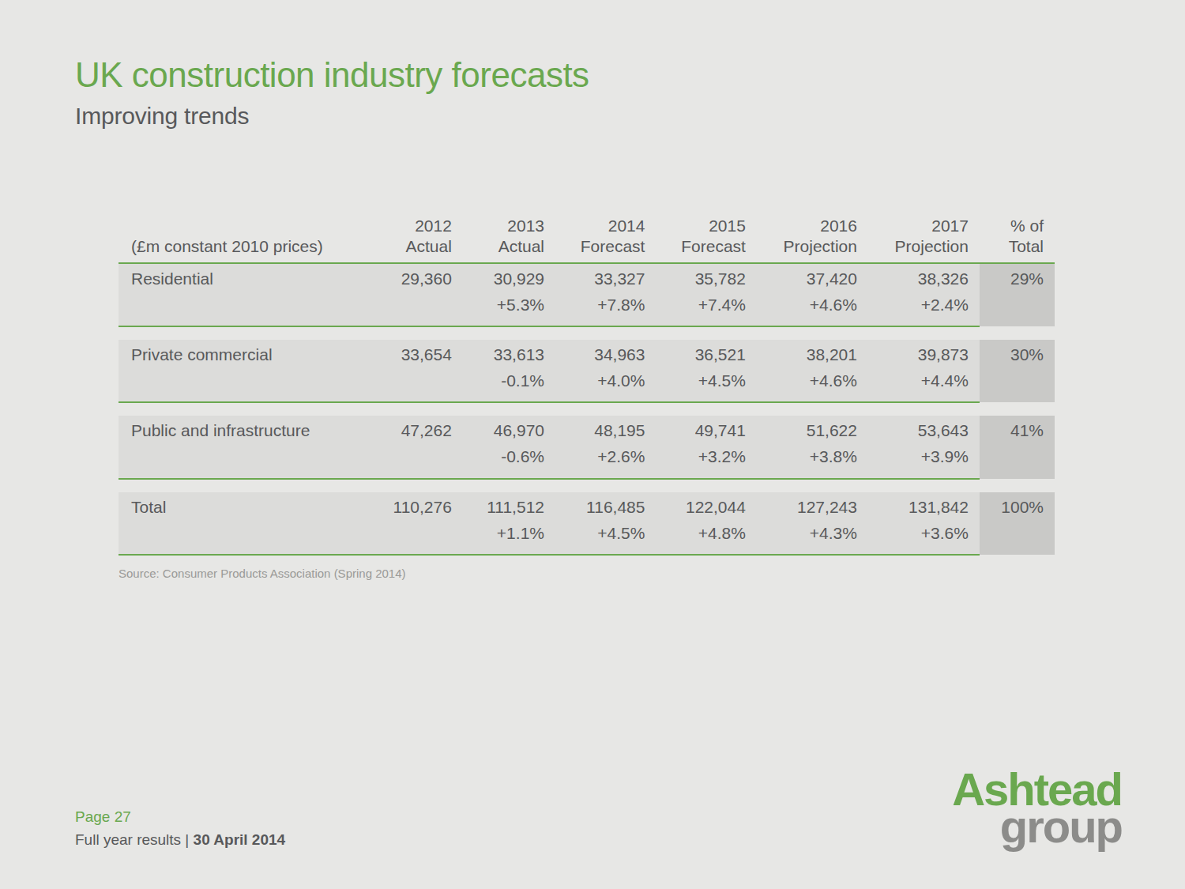UK construction industry forecasts
Improving trends
| (£m constant 2010 prices) | 2012 Actual | 2013 Actual | 2014 Forecast | 2015 Forecast | 2016 Projection | 2017 Projection | % of Total |
| --- | --- | --- | --- | --- | --- | --- | --- |
| Residential | 29,360 | 30,929 | 33,327 | 35,782 | 37,420 | 38,326 | 29% |
| | | +5.3% | +7.8% | +7.4% | +4.6% | +2.4% | |
| Private commercial | 33,654 | 33,613 | 34,963 | 36,521 | 38,201 | 39,873 | 30% |
| | | -0.1% | +4.0% | +4.5% | +4.6% | +4.4% | |
| Public and infrastructure | 47,262 | 46,970 | 48,195 | 49,741 | 51,622 | 53,643 | 41% |
| | | -0.6% | +2.6% | +3.2% | +3.8% | +3.9% | |
| Total | 110,276 | 111,512 | 116,485 | 122,044 | 127,243 | 131,842 | 100% |
| | | +1.1% | +4.5% | +4.8% | +4.3% | +3.6% | |
Source: Consumer Products Association (Spring 2014)
Page 27
Full year results | 30 April 2014
Ashtead
group